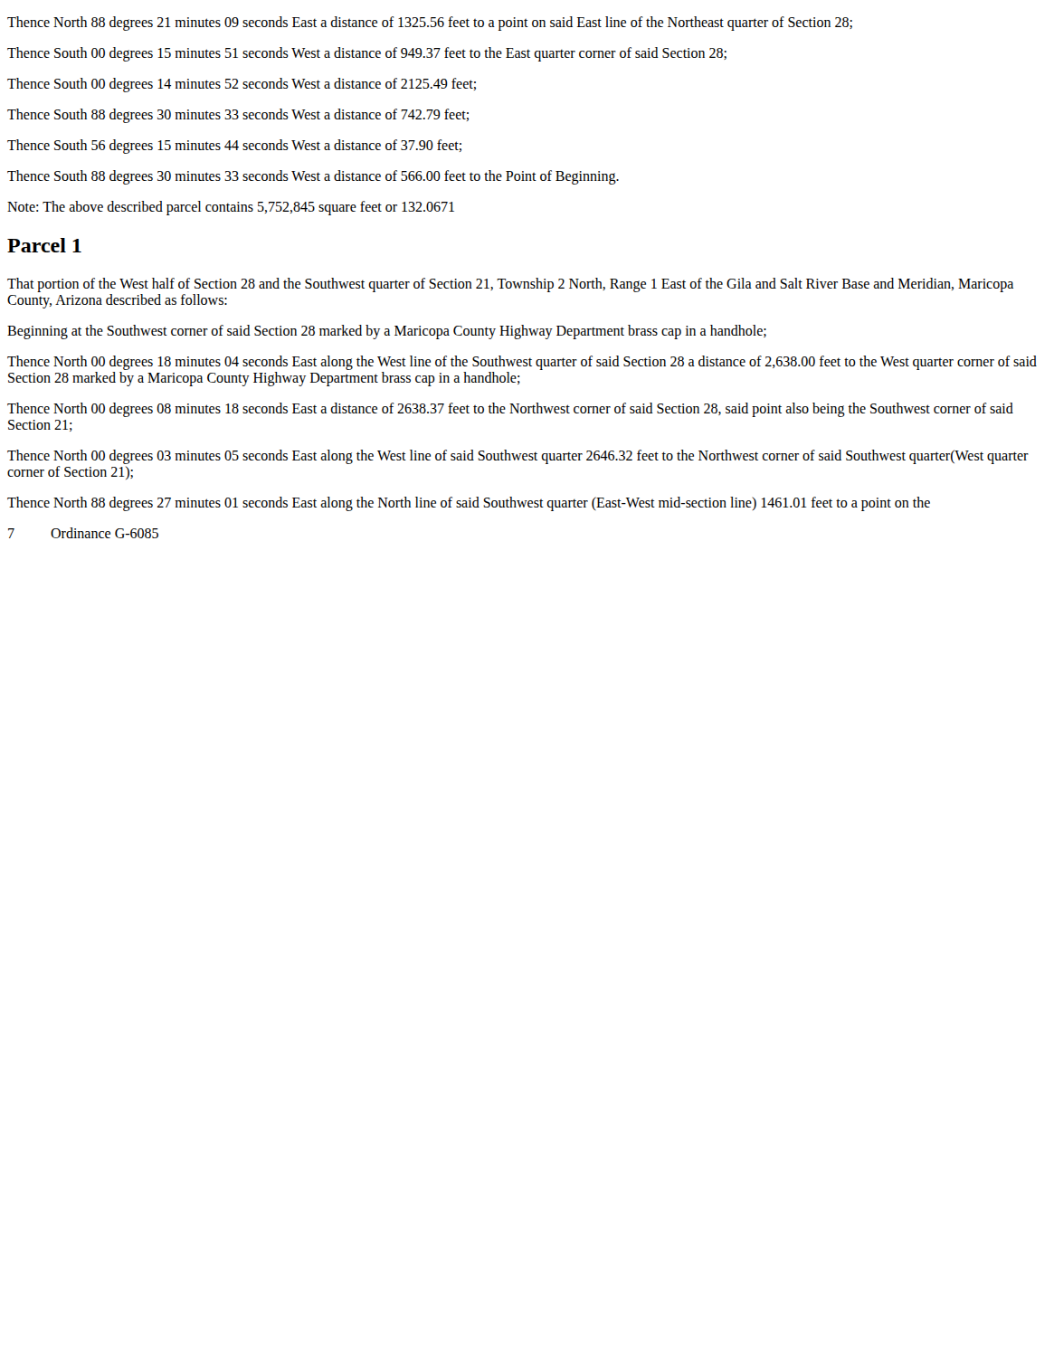Thence North 88 degrees 21 minutes 09 seconds East a distance of 1325.56 feet to a point on said East line of the Northeast quarter of Section 28;
Thence South 00 degrees 15 minutes 51 seconds West a distance of 949.37 feet to the East quarter corner of said Section 28;
Thence South 00 degrees 14 minutes 52 seconds West a distance of 2125.49 feet;
Thence South 88 degrees 30 minutes 33 seconds West a distance of 742.79 feet;
Thence South 56 degrees 15 minutes 44 seconds West a distance of 37.90 feet;
Thence South 88 degrees 30 minutes 33 seconds West a distance of 566.00 feet to the Point of Beginning.
Note: The above described parcel contains 5,752,845 square feet or 132.0671
Parcel 1
That portion of the West half of Section 28 and the Southwest quarter of Section 21, Township 2 North, Range 1 East of the Gila and Salt River Base and Meridian, Maricopa County, Arizona described as follows:
Beginning at the Southwest corner of said Section 28 marked by a Maricopa County Highway Department brass cap in a handhole;
Thence North 00 degrees 18 minutes 04 seconds East along the West line of the Southwest quarter of said Section 28 a distance of 2,638.00 feet to the West quarter corner of said Section 28 marked by a Maricopa County Highway Department brass cap in a handhole;
Thence North 00 degrees 08 minutes 18 seconds East a distance of 2638.37 feet to the Northwest corner of said Section 28, said point also being the Southwest corner of said Section 21;
Thence North 00 degrees 03 minutes 05 seconds East along the West line of said Southwest quarter 2646.32 feet to the Northwest corner of said Southwest quarter(West quarter corner of Section 21);
Thence North 88 degrees 27 minutes 01 seconds East along the North line of said Southwest quarter (East-West mid-section line) 1461.01 feet to a point on the
7 Ordinance G-6085